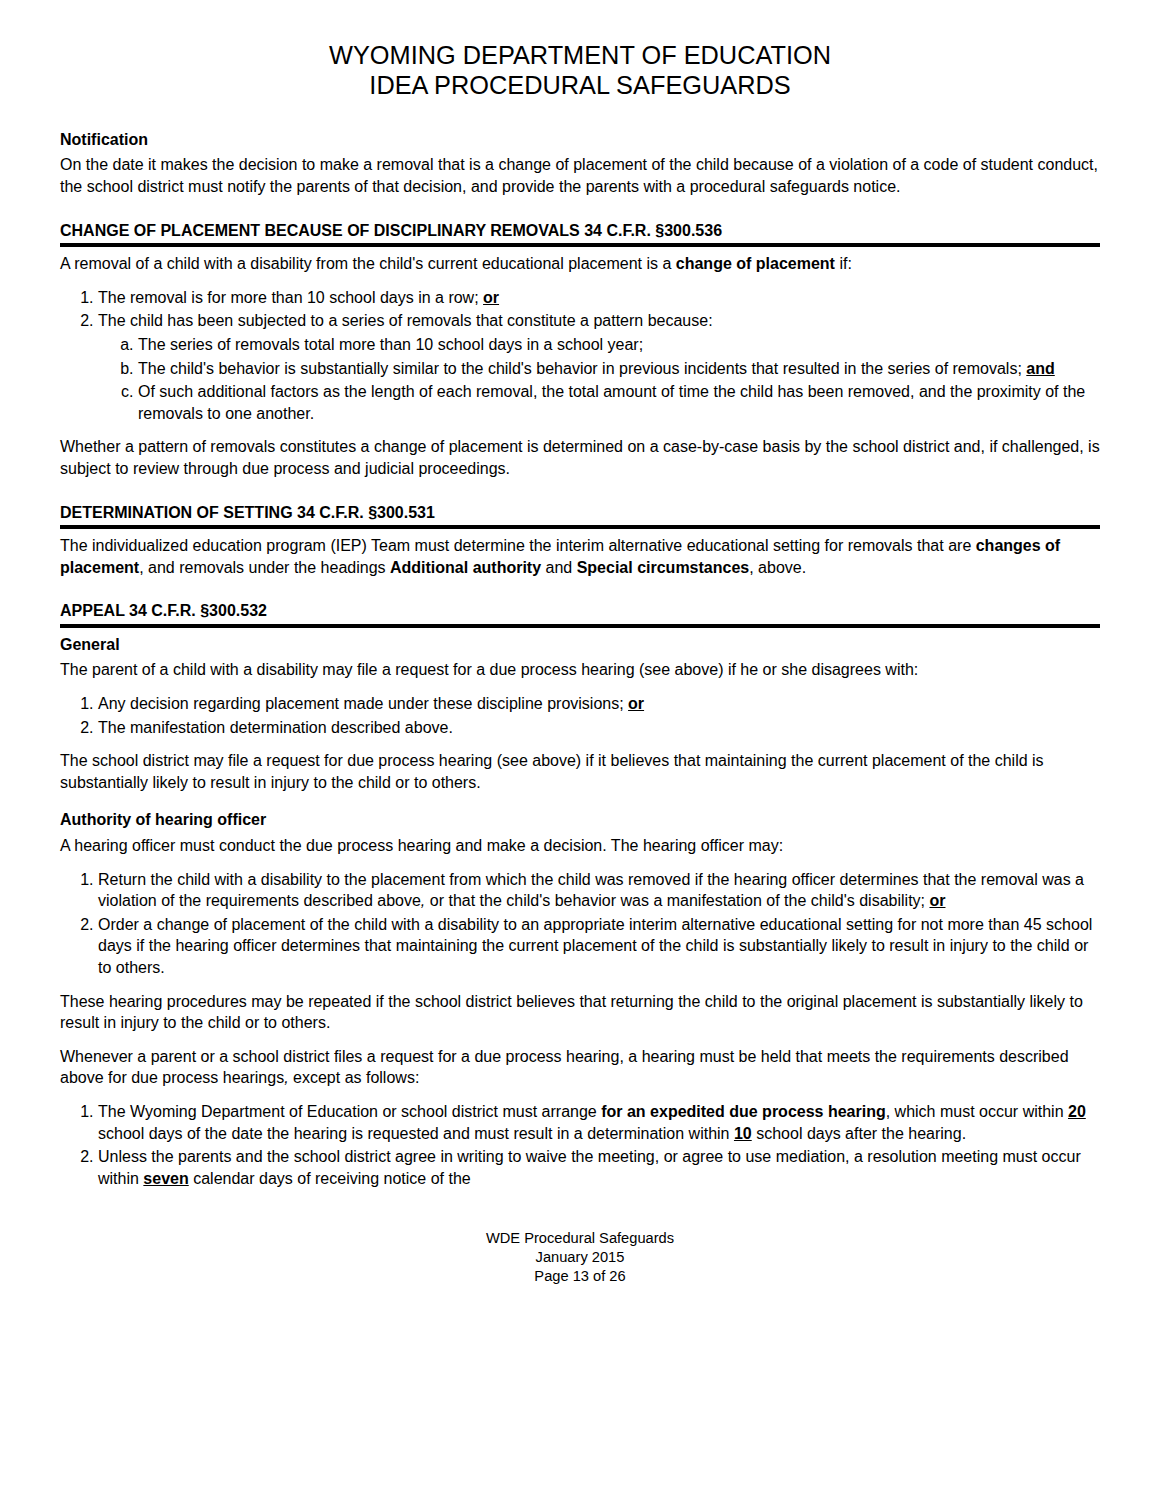WYOMING DEPARTMENT OF EDUCATION
IDEA PROCEDURAL SAFEGUARDS
Notification
On the date it makes the decision to make a removal that is a change of placement of the child because of a violation of a code of student conduct, the school district must notify the parents of that decision, and provide the parents with a procedural safeguards notice.
CHANGE OF PLACEMENT BECAUSE OF DISCIPLINARY REMOVALS 34 C.F.R. §300.536
A removal of a child with a disability from the child's current educational placement is a change of placement if:
The removal is for more than 10 school days in a row; or
The child has been subjected to a series of removals that constitute a pattern because:
The series of removals total more than 10 school days in a school year;
The child's behavior is substantially similar to the child's behavior in previous incidents that resulted in the series of removals; and
Of such additional factors as the length of each removal, the total amount of time the child has been removed, and the proximity of the removals to one another.
Whether a pattern of removals constitutes a change of placement is determined on a case-by-case basis by the school district and, if challenged, is subject to review through due process and judicial proceedings.
DETERMINATION OF SETTING 34 C.F.R. §300.531
The individualized education program (IEP) Team must determine the interim alternative educational setting for removals that are changes of placement, and removals under the headings Additional authority and Special circumstances, above.
APPEAL 34 C.F.R. §300.532
General
The parent of a child with a disability may file a request for a due process hearing (see above) if he or she disagrees with:
Any decision regarding placement made under these discipline provisions; or
The manifestation determination described above.
The school district may file a request for due process hearing (see above) if it believes that maintaining the current placement of the child is substantially likely to result in injury to the child or to others.
Authority of hearing officer
A hearing officer must conduct the due process hearing and make a decision. The hearing officer may:
Return the child with a disability to the placement from which the child was removed if the hearing officer determines that the removal was a violation of the requirements described above, or that the child's behavior was a manifestation of the child's disability; or
Order a change of placement of the child with a disability to an appropriate interim alternative educational setting for not more than 45 school days if the hearing officer determines that maintaining the current placement of the child is substantially likely to result in injury to the child or to others.
These hearing procedures may be repeated if the school district believes that returning the child to the original placement is substantially likely to result in injury to the child or to others.
Whenever a parent or a school district files a request for a due process hearing, a hearing must be held that meets the requirements described above for due process hearings, except as follows:
The Wyoming Department of Education or school district must arrange for an expedited due process hearing, which must occur within 20 school days of the date the hearing is requested and must result in a determination within 10 school days after the hearing.
Unless the parents and the school district agree in writing to waive the meeting, or agree to use mediation, a resolution meeting must occur within seven calendar days of receiving notice of the
WDE Procedural Safeguards
January 2015
Page 13 of 26